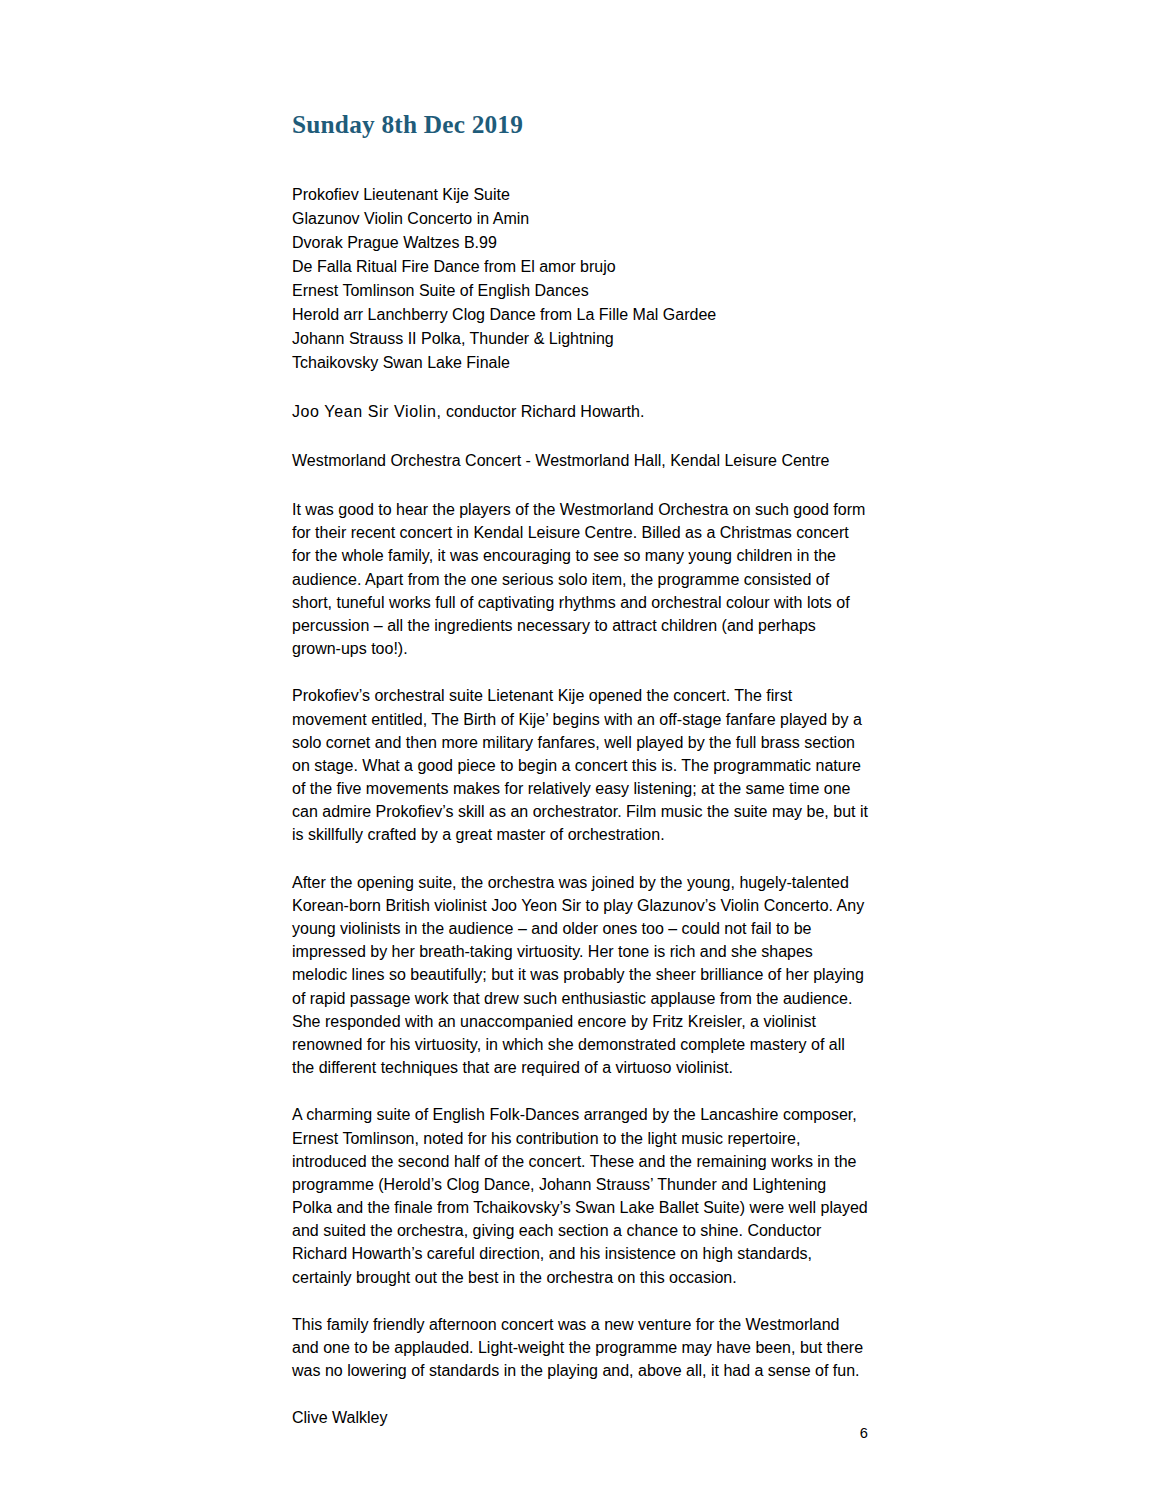Sunday 8th Dec 2019
Prokofiev Lieutenant Kije Suite
Glazunov Violin Concerto in Amin
Dvorak Prague Waltzes B.99
De Falla Ritual Fire Dance from El amor brujo
Ernest Tomlinson Suite of English Dances
Herold arr Lanchberry Clog Dance from La Fille Mal Gardee
Johann Strauss II Polka, Thunder & Lightning
Tchaikovsky Swan Lake Finale
Joo Yean Sir Violin, conductor Richard Howarth.
Westmorland Orchestra Concert - Westmorland Hall, Kendal Leisure Centre
It was good to hear the players of the Westmorland Orchestra on such good form for their recent concert in Kendal Leisure Centre. Billed as a Christmas concert for the whole family, it was encouraging to see so many young children in the audience. Apart from the one serious solo item, the programme consisted of short, tuneful works full of captivating rhythms and orchestral colour with lots of percussion – all the ingredients necessary to attract children (and perhaps grown-ups too!).
Prokofiev’s orchestral suite Lietenant Kije opened the concert. The first movement entitled, The Birth of Kije’ begins with an off-stage fanfare played by a solo cornet and then more military fanfares, well played by the full brass section on stage. What a good piece to begin a concert this is. The programmatic nature of the five movements makes for relatively easy listening; at the same time one can admire Prokofiev’s skill as an orchestrator. Film music the suite may be, but it is skillfully crafted by a great master of orchestration.
After the opening suite, the orchestra was joined by the young, hugely-talented Korean-born British violinist Joo Yeon Sir to play Glazunov’s Violin Concerto. Any young violinists in the audience – and older ones too – could not fail to be impressed by her breath-taking virtuosity. Her tone is rich and she shapes melodic lines so beautifully; but it was probably the sheer brilliance of her playing of rapid passage work that drew such enthusiastic applause from the audience. She responded with an unaccompanied encore by Fritz Kreisler, a violinist renowned for his virtuosity, in which she demonstrated complete mastery of all the different techniques that are required of a virtuoso violinist.
A charming suite of English Folk-Dances arranged by the Lancashire composer, Ernest Tomlinson, noted for his contribution to the light music repertoire, introduced the second half of the concert. These and the remaining works in the programme (Herold’s Clog Dance, Johann Strauss’ Thunder and Lightening Polka and the finale from Tchaikovsky’s Swan Lake Ballet Suite) were well played and suited the orchestra, giving each section a chance to shine. Conductor Richard Howarth’s careful direction, and his insistence on high standards, certainly brought out the best in the orchestra on this occasion.
This family friendly afternoon concert was a new venture for the Westmorland and one to be applauded. Light-weight the programme may have been, but there was no lowering of standards in the playing and, above all, it had a sense of fun.
Clive Walkley
6